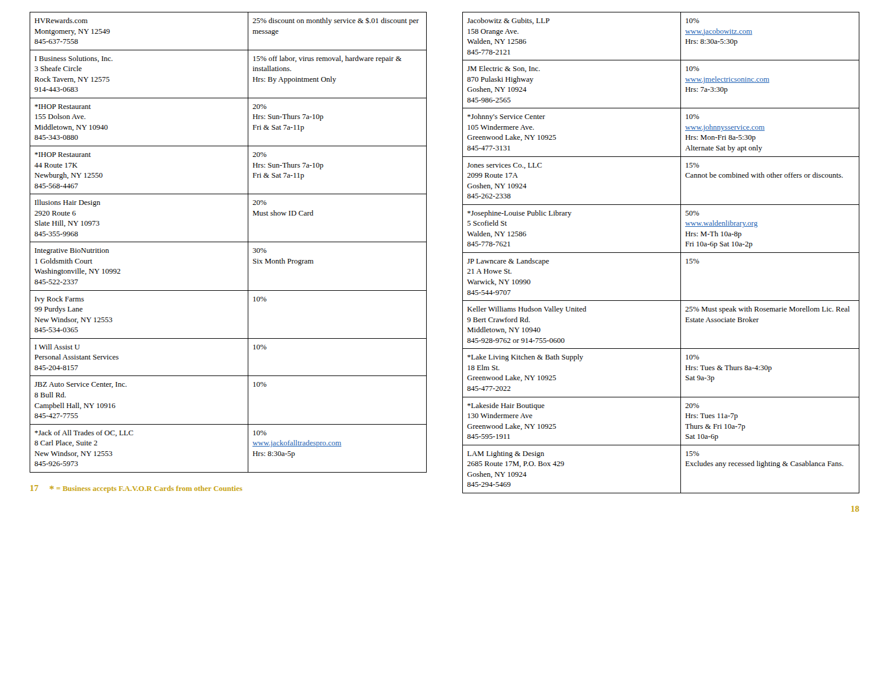| HVRewards.com Montgomery, NY 12549 845-637-7558 | 25% discount on monthly service & $.01 discount per message |
| I Business Solutions, Inc. 3 Sheafe Circle Rock Tavern, NY 12575 914-443-0683 | 15% off labor, virus removal, hardware repair & installations. Hrs: By Appointment Only |
| *IHOP Restaurant 155 Dolson Ave. Middletown, NY 10940 845-343-0880 | 20% Hrs: Sun-Thurs 7a-10p Fri & Sat 7a-11p |
| *IHOP Restaurant 44 Route 17K Newburgh, NY 12550 845-568-4467 | 20% Hrs: Sun-Thurs 7a-10p Fri & Sat 7a-11p |
| Illusions Hair Design 2920 Route 6 Slate Hill, NY 10973 845-355-9968 | 20% Must show ID Card |
| Integrative BioNutrition 1 Goldsmith Court Washingtonville, NY 10992 845-522-2337 | 30% Six Month Program |
| Ivy Rock Farms 99 Purdys Lane New Windsor, NY 12553 845-534-0365 | 10% |
| I Will Assist U Personal Assistant Services 845-204-8157 | 10% |
| JBZ Auto Service Center, Inc. 8 Bull Rd. Campbell Hall, NY 10916 845-427-7755 | 10% |
| *Jack of All Trades of OC, LLC 8 Carl Place, Suite 2 New Windsor, NY 12553 845-926-5973 | 10% www.jackofalltradespro.com Hrs: 8:30a-5p |
17 * = Business accepts F.A.V.O.R Cards from other Counties
| Jacobowitz & Gubits, LLP 158 Orange Ave. Walden, NY 12586 845-778-2121 | 10% www.jacobowitz.com Hrs: 8:30a-5:30p |
| JM Electric & Son, Inc. 870 Pulaski Highway Goshen, NY 10924 845-986-2565 | 10% www.jmelectricsoninc.com Hrs: 7a-3:30p |
| *Johnny's Service Center 105 Windermere Ave. Greenwood Lake, NY 10925 845-477-3131 | 10% www.johnnysservice.com Hrs: Mon-Fri 8a-5:30p Alternate Sat by apt only |
| Jones services Co., LLC 2099 Route 17A Goshen, NY 10924 845-262-2338 | 15% Cannot be combined with other offers or discounts. |
| *Josephine-Louise Public Library 5 Scofield St Walden, NY 12586 845-778-7621 | 50% www.waldenlibrary.org Hrs: M-Th 10a-8p Fri 10a-6p Sat 10a-2p |
| JP Lawncare & Landscape 21 A Howe St. Warwick, NY 10990 845-544-9707 | 15% |
| Keller Williams Hudson Valley United 9 Bert Crawford Rd. Middletown, NY 10940 845-928-9762 or 914-755-0600 | 25% Must speak with Rosemarie Morellom Lic. Real Estate Associate Broker |
| *Lake Living Kitchen & Bath Supply 18 Elm St. Greenwood Lake, NY 10925 845-477-2022 | 10% Hrs: Tues & Thurs 8a-4:30p Sat 9a-3p |
| *Lakeside Hair Boutique 130 Windermere Ave Greenwood Lake, NY 10925 845-595-1911 | 20% Hrs: Tues 11a-7p Thurs & Fri 10a-7p Sat 10a-6p |
| LAM Lighting & Design 2685 Route 17M, P.O. Box 429 Goshen, NY 10924 845-294-5469 | 15% Excludes any recessed lighting & Casablanca Fans. |
18